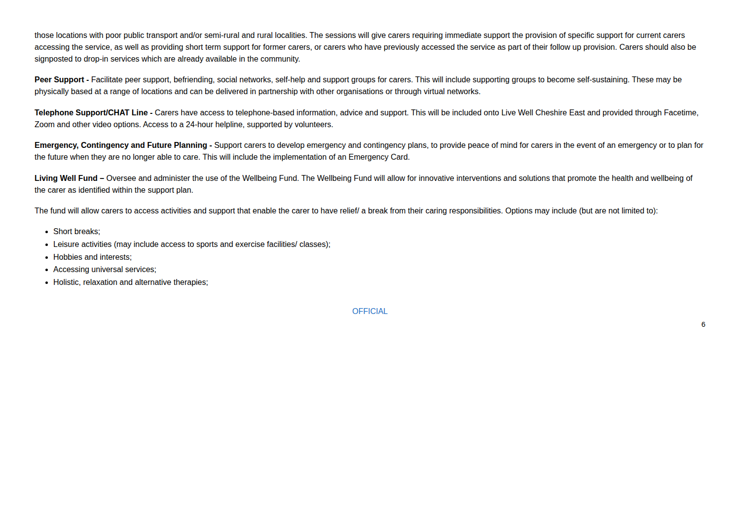those locations with poor public transport and/or semi-rural and rural localities. The sessions will give carers requiring immediate support the provision of specific support for current carers accessing the service, as well as providing short term support for former carers, or carers who have previously accessed the service as part of their follow up provision. Carers should also be signposted to drop-in services which are already available in the community.
Peer Support - Facilitate peer support, befriending, social networks, self-help and support groups for carers. This will include supporting groups to become self-sustaining. These may be physically based at a range of locations and can be delivered in partnership with other organisations or through virtual networks.
Telephone Support/CHAT Line - Carers have access to telephone-based information, advice and support. This will be included onto Live Well Cheshire East and provided through Facetime, Zoom and other video options. Access to a 24-hour helpline, supported by volunteers.
Emergency, Contingency and Future Planning - Support carers to develop emergency and contingency plans, to provide peace of mind for carers in the event of an emergency or to plan for the future when they are no longer able to care. This will include the implementation of an Emergency Card.
Living Well Fund – Oversee and administer the use of the Wellbeing Fund. The Wellbeing Fund will allow for innovative interventions and solutions that promote the health and wellbeing of the carer as identified within the support plan.
The fund will allow carers to access activities and support that enable the carer to have relief/ a break from their caring responsibilities. Options may include (but are not limited to):
Short breaks;
Leisure activities (may include access to sports and exercise facilities/ classes);
Hobbies and interests;
Accessing universal services;
Holistic, relaxation and alternative therapies;
OFFICIAL
6